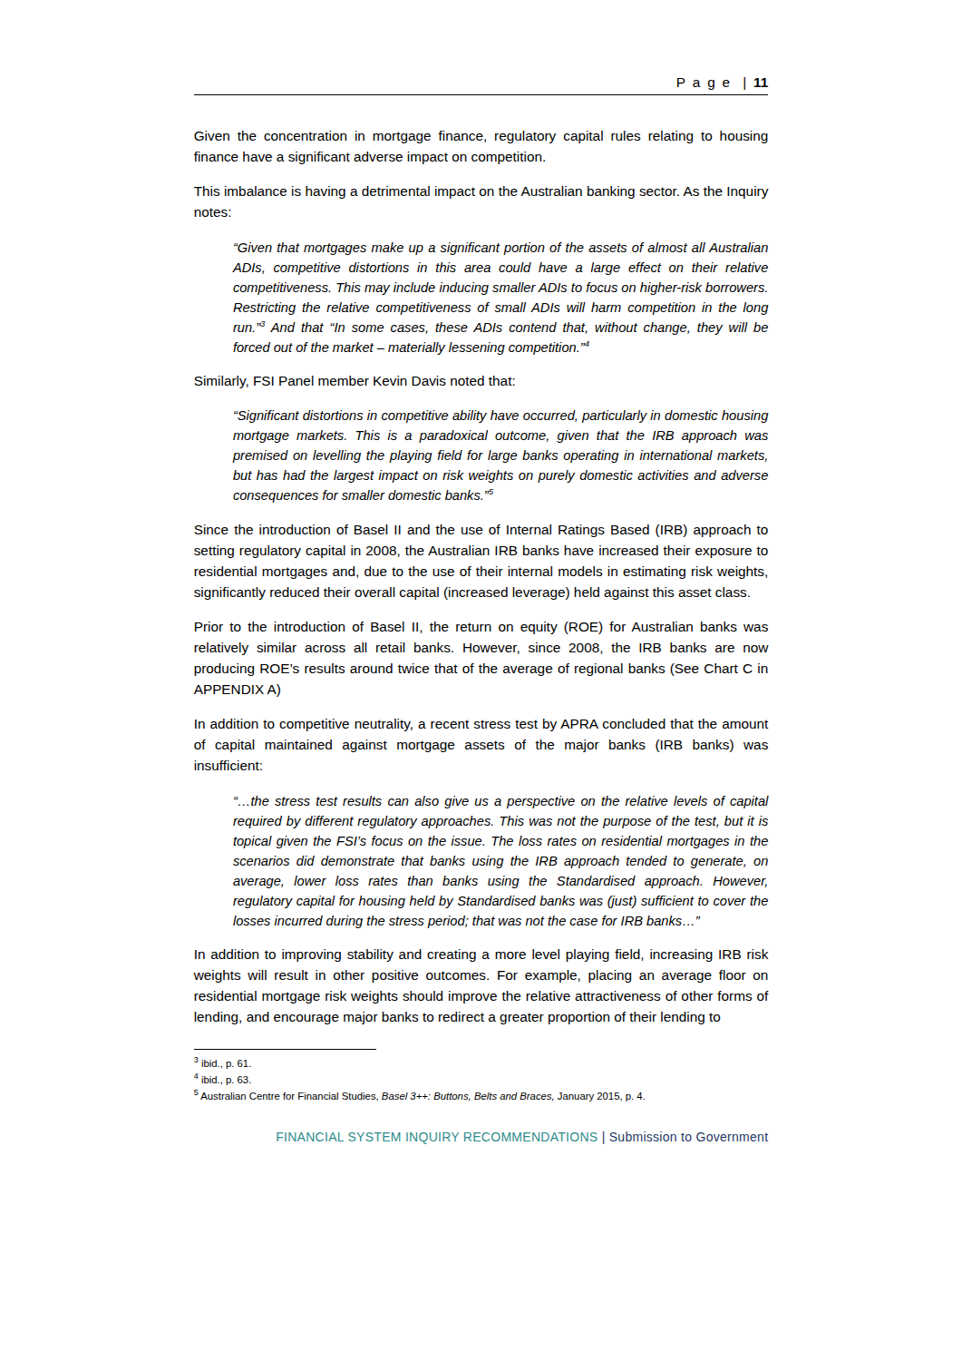P a g e | 11
Given the concentration in mortgage finance, regulatory capital rules relating to housing finance have a significant adverse impact on competition.
This imbalance is having a detrimental impact on the Australian banking sector. As the Inquiry notes:
“Given that mortgages make up a significant portion of the assets of almost all Australian ADIs, competitive distortions in this area could have a large effect on their relative competitiveness. This may include inducing smaller ADIs to focus on higher-risk borrowers. Restricting the relative competitiveness of small ADIs will harm competition in the long run.”3 And that “In some cases, these ADIs contend that, without change, they will be forced out of the market – materially lessening competition.”4
Similarly, FSI Panel member Kevin Davis noted that:
“Significant distortions in competitive ability have occurred, particularly in domestic housing mortgage markets. This is a paradoxical outcome, given that the IRB approach was premised on levelling the playing field for large banks operating in international markets, but has had the largest impact on risk weights on purely domestic activities and adverse consequences for smaller domestic banks.”5
Since the introduction of Basel II and the use of Internal Ratings Based (IRB) approach to setting regulatory capital in 2008, the Australian IRB banks have increased their exposure to residential mortgages and, due to the use of their internal models in estimating risk weights, significantly reduced their overall capital (increased leverage) held against this asset class.
Prior to the introduction of Basel II, the return on equity (ROE) for Australian banks was relatively similar across all retail banks. However, since 2008, the IRB banks are now producing ROE’s results around twice that of the average of regional banks (See Chart C in APPENDIX A)
In addition to competitive neutrality, a recent stress test by APRA concluded that the amount of capital maintained against mortgage assets of the major banks (IRB banks) was insufficient:
“…the stress test results can also give us a perspective on the relative levels of capital required by different regulatory approaches. This was not the purpose of the test, but it is topical given the FSI’s focus on the issue. The loss rates on residential mortgages in the scenarios did demonstrate that banks using the IRB approach tended to generate, on average, lower loss rates than banks using the Standardised approach. However, regulatory capital for housing held by Standardised banks was (just) sufficient to cover the losses incurred during the stress period; that was not the case for IRB banks…”
In addition to improving stability and creating a more level playing field, increasing IRB risk weights will result in other positive outcomes. For example, placing an average floor on residential mortgage risk weights should improve the relative attractiveness of other forms of lending, and encourage major banks to redirect a greater proportion of their lending to
3 ibid., p. 61.
4 ibid., p. 63.
5 Australian Centre for Financial Studies, Basel 3++: Buttons, Belts and Braces, January 2015, p. 4.
FINANCIAL SYSTEM INQUIRY RECOMMENDATIONS | Submission to Government